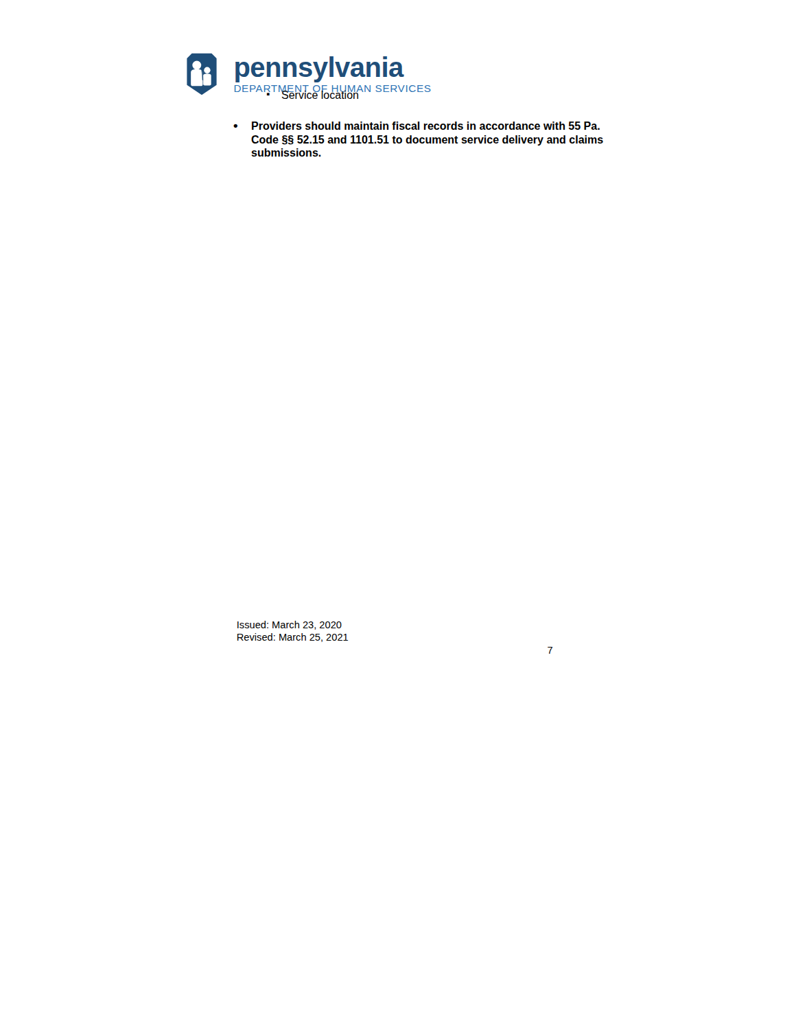pennsylvania
DEPARTMENT OF HUMAN SERVICES
Service location
Providers should maintain fiscal records in accordance with 55 Pa. Code §§ 52.15 and 1101.51 to document service delivery and claims submissions.
Issued: March 23, 2020
Revised: March 25, 2021
7